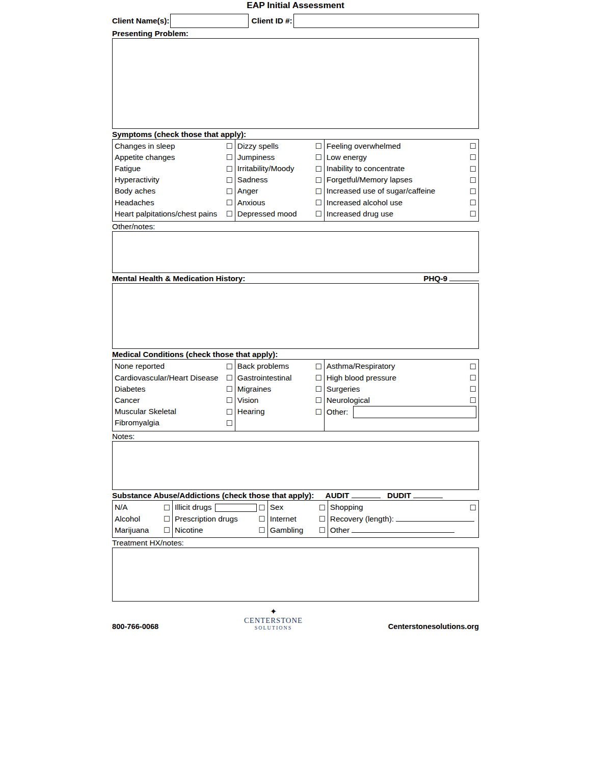EAP Initial Assessment
Client Name(s):
Client ID #:
Presenting Problem:
Symptoms (check those that apply):
| Changes in sleep ☐ Appetite changes ☐ Fatigue ☐ Hyperactivity ☐ Body aches ☐ Headaches ☐ Heart palpitations/chest pains ☐ | Dizzy spells ☐ Jumpiness ☐ Irritability/Moody ☐ Sadness ☐ Anger ☐ Anxious ☐ Depressed mood ☐ | Feeling overwhelmed ☐ Low energy ☐ Inability to concentrate ☐ Forgetful/Memory lapses ☐ Increased use of sugar/caffeine ☐ Increased alcohol use ☐ Increased drug use ☐ |
Other/notes:
Mental Health & Medication History: PHQ-9
Medical Conditions (check those that apply):
| None reported ☐ Cardiovascular/Heart Disease ☐ Diabetes ☐ Cancer ☐ Muscular Skeletal ☐ Fibromyalgia ☐ | Back problems ☐ Gastrointestinal ☐ Migraines ☐ Vision ☐ Hearing ☐ | Asthma/Respiratory ☐ High blood pressure ☐ Surgeries ☐ Neurological ☐ Other: |
Notes:
Substance Abuse/Addictions (check those that apply): AUDIT DUDIT
| N/A ☐ Alcohol ☐ Marijuana ☐ | Illicit drugs ☐ Prescription drugs ☐ Nicotine ☐ | Sex ☐ Internet ☐ Gambling ☐ | Shopping ☐ Recovery (length): Other |
Treatment HX/notes:
800-766-0068
✦
CENTERSTONE
SOLUTIONS
Centerstonesolutions.org